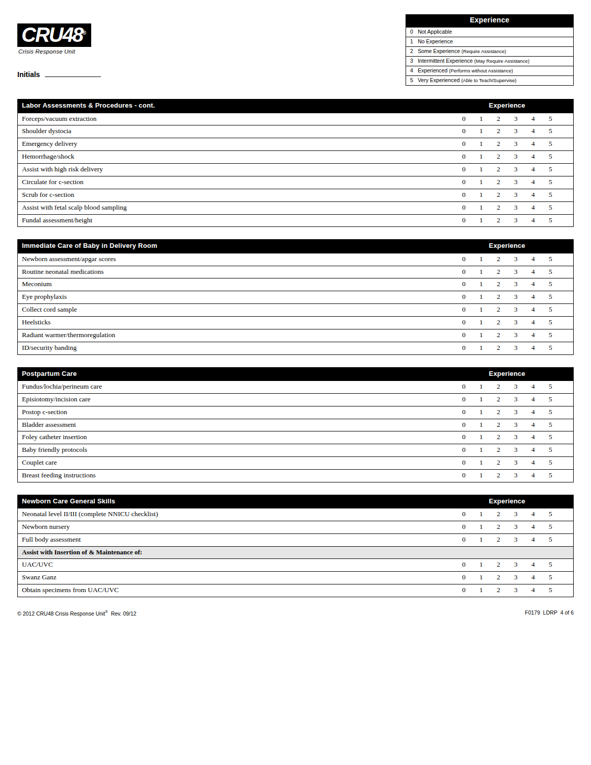CRU48®
Crisis Response Unit
Initials
Experience
0 Not Applicable
1 No Experience
2 Some Experience (Require Assistance)
3 Intermittent Experience (May Require Assistance)
4 Experienced (Performs without Assistance)
5 Very Experienced (Able to Teach/Supervise)
| Labor Assessments & Procedures - cont. | Experience |
| --- | --- |
| Forceps/vacuum extraction | 0 1 2 3 4 5 |
| Shoulder dystocia | 0 1 2 3 4 5 |
| Emergency delivery | 0 1 2 3 4 5 |
| Hemorrhage/shock | 0 1 2 3 4 5 |
| Assist with high risk delivery | 0 1 2 3 4 5 |
| Circulate for c-section | 0 1 2 3 4 5 |
| Scrub for c-section | 0 1 2 3 4 5 |
| Assist with fetal scalp blood sampling | 0 1 2 3 4 5 |
| Fundal assessment/height | 0 1 2 3 4 5 |
| Immediate Care of Baby in Delivery Room | Experience |
| --- | --- |
| Newborn assessment/apgar scores | 0 1 2 3 4 5 |
| Routine neonatal medications | 0 1 2 3 4 5 |
| Meconium | 0 1 2 3 4 5 |
| Eye prophylaxis | 0 1 2 3 4 5 |
| Collect cord sample | 0 1 2 3 4 5 |
| Heelsticks | 0 1 2 3 4 5 |
| Radiant warmer/thermoregulation | 0 1 2 3 4 5 |
| ID/security banding | 0 1 2 3 4 5 |
| Postpartum Care | Experience |
| --- | --- |
| Fundus/lochia/perineum care | 0 1 2 3 4 5 |
| Episiotomy/incision care | 0 1 2 3 4 5 |
| Postop c-section | 0 1 2 3 4 5 |
| Bladder assessment | 0 1 2 3 4 5 |
| Foley catheter insertion | 0 1 2 3 4 5 |
| Baby friendly protocols | 0 1 2 3 4 5 |
| Couplet care | 0 1 2 3 4 5 |
| Breast feeding instructions | 0 1 2 3 4 5 |
| Newborn Care General Skills | Experience |
| --- | --- |
| Neonatal level II/III (complete NNICU checklist) | 0 1 2 3 4 5 |
| Newborn nursery | 0 1 2 3 4 5 |
| Full body assessment | 0 1 2 3 4 5 |
| Assist with Insertion of & Maintenance of: |
| UAC/UVC | 0 1 2 3 4 5 |
| Swanz Ganz | 0 1 2 3 4 5 |
| Obtain specimens from UAC/UVC | 0 1 2 3 4 5 |
© 2012 CRU48 Crisis Response Unit® Rev. 09/12
F0179 LDRP 4 of 6